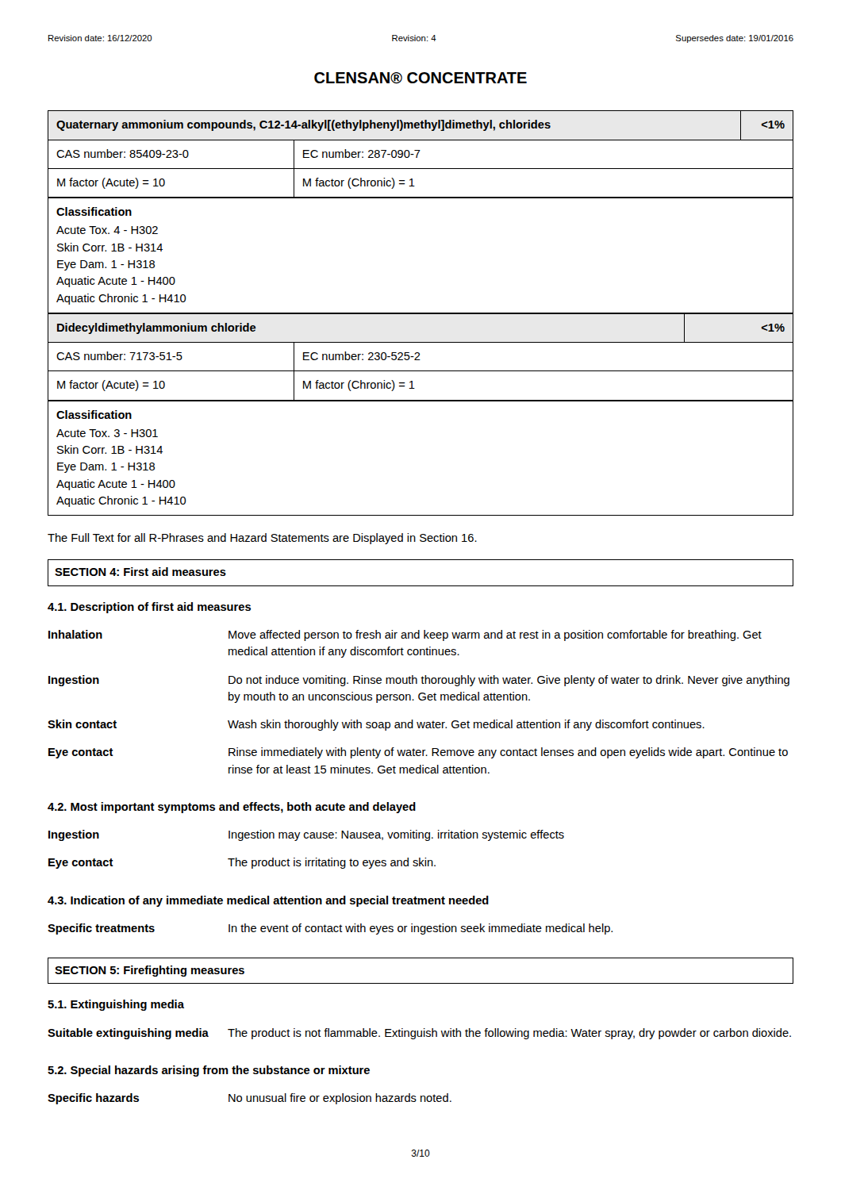Revision date: 16/12/2020 Revision: 4 Supersedes date: 19/01/2016
CLENSAN® CONCENTRATE
| Quaternary ammonium compounds, C12-14-alkyl[(ethylphenyl)methyl]dimethyl, chlorides | <1% |
| CAS number: 85409-23-0 | EC number: 287-090-7 |
| M factor (Acute) = 10 | M factor (Chronic) = 1 |
| Classification Acute Tox. 4 - H302 Skin Corr. 1B - H314 Eye Dam. 1 - H318 Aquatic Acute 1 - H400 Aquatic Chronic 1 - H410 |
| Didecyldimethylammonium chloride | <1% |
| CAS number: 7173-51-5 | EC number: 230-525-2 |
| M factor (Acute) = 10 | M factor (Chronic) = 1 |
| Classification Acute Tox. 3 - H301 Skin Corr. 1B - H314 Eye Dam. 1 - H318 Aquatic Acute 1 - H400 Aquatic Chronic 1 - H410 |
The Full Text for all R-Phrases and Hazard Statements are Displayed in Section 16.
SECTION 4: First aid measures
4.1. Description of first aid measures
| Inhalation | Move affected person to fresh air and keep warm and at rest in a position comfortable for breathing. Get medical attention if any discomfort continues. |
| Ingestion | Do not induce vomiting. Rinse mouth thoroughly with water. Give plenty of water to drink. Never give anything by mouth to an unconscious person. Get medical attention. |
| Skin contact | Wash skin thoroughly with soap and water. Get medical attention if any discomfort continues. |
| Eye contact | Rinse immediately with plenty of water. Remove any contact lenses and open eyelids wide apart. Continue to rinse for at least 15 minutes. Get medical attention. |
4.2. Most important symptoms and effects, both acute and delayed
| Ingestion | Ingestion may cause: Nausea, vomiting. irritation systemic effects |
| Eye contact | The product is irritating to eyes and skin. |
4.3. Indication of any immediate medical attention and special treatment needed
| Specific treatments | In the event of contact with eyes or ingestion seek immediate medical help. |
SECTION 5: Firefighting measures
5.1. Extinguishing media
| Suitable extinguishing media | The product is not flammable. Extinguish with the following media: Water spray, dry powder or carbon dioxide. |
5.2. Special hazards arising from the substance or mixture
| Specific hazards | No unusual fire or explosion hazards noted. |
3/10